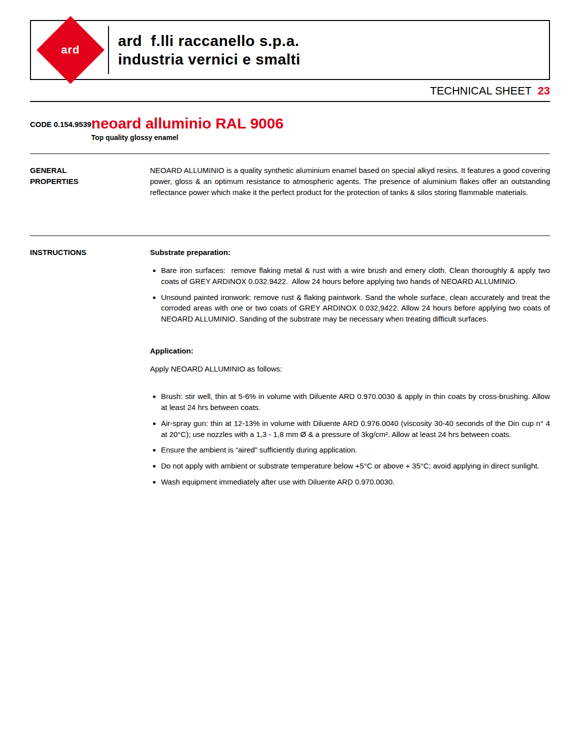ard
ard f.lli raccanello s.p.a.
industria vernici e smalti
TECHNICAL SHEET 23
CODE 0.154.9539
neoard alluminio RAL 9006
Top quality glossy enamel
GENERAL
PROPERTIES
NEOARD ALLUMINIO is a quality synthetic aluminium enamel based on special alkyd resins. It features a good covering power, gloss & an optimum resistance to atmospheric agents. The presence of aluminium flakes offer an outstanding reflectance power which make it the perfect product for the protection of tanks & silos storing flammable materials.
INSTRUCTIONS
Substrate preparation:
Bare iron surfaces: remove flaking metal & rust with a wire brush and emery cloth. Clean thoroughly & apply two coats of GREY ARDINOX 0.032.9422. Allow 24 hours before applying two hands of NEOARD ALLUMINIO.
Unsound painted ironwork: remove rust & flaking paintwork. Sand the whole surface, clean accurately and treat the corroded areas with one or two coats of GREY ARDINOX 0.032,9422. Allow 24 hours before applying two coats of NEOARD ALLUMINIO. Sanding of the substrate may be necessary when treating difficult surfaces.
Application:
Apply NEOARD ALLUMINIO as follows:
Brush: stir well, thin at 5-6% in volume with Diluente ARD 0.970.0030 & apply in thin coats by cross-brushing. Allow at least 24 hrs between coats.
Air-spray gun: thin at 12-13% in volume with Diluente ARD 0.976.0040 (viscosity 30-40 seconds of the Din cup n° 4 at 20°C); use nozzles with a 1,3 - 1,8 mm Ø & a pressure of 3kg/cm². Allow at least 24 hrs between coats.
Ensure the ambient is “aired” sufficiently during application.
Do not apply with ambient or substrate temperature below +5°C or above + 35°C; avoid applying in direct sunlight.
Wash equipment immediately after use with Diluente ARD 0.970.0030.